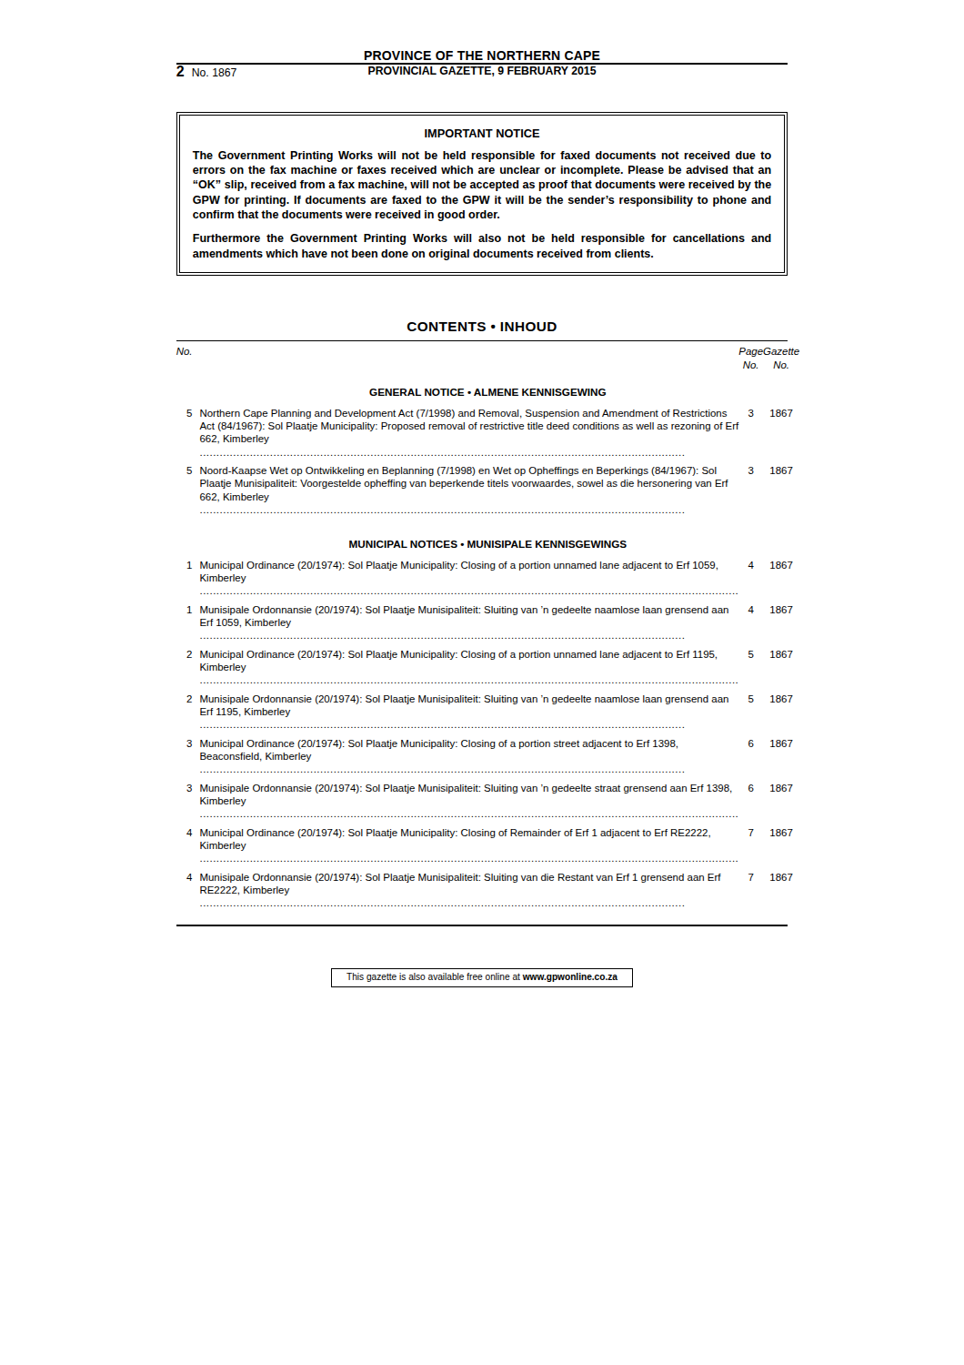PROVINCE OF THE NORTHERN CAPE
PROVINCIAL GAZETTE, 9 FEBRUARY 2015
2 No. 1867
IMPORTANT NOTICE
The Government Printing Works will not be held responsible for faxed documents not received due to errors on the fax machine or faxes received which are unclear or incomplete. Please be advised that an “OK” slip, received from a fax machine, will not be accepted as proof that documents were received by the GPW for printing. If documents are faxed to the GPW it will be the sender’s responsibility to phone and confirm that the documents were received in good order.
Furthermore the Government Printing Works will also not be held responsible for cancellations and amendments which have not been done on original documents received from clients.
CONTENTS • INHOUD
| No. | | Page No. | Gazette No. |
| GENERAL NOTICE • ALMENE KENNISGEWING |
| 5 | Northern Cape Planning and Development Act (7/1998) and Removal, Suspension and Amendment of Restrictions Act (84/1967): Sol Plaatje Municipality: Proposed removal of restrictive title deed conditions as well as rezoning of Erf 662, Kimberley ................................................................................................................................................. | 3 | 1867 |
| 5 | Noord-Kaapse Wet op Ontwikkeling en Beplanning (7/1998) en Wet op Opheffings en Beperkings (84/1967): Sol Plaatje Munisipaliteit: Voorgestelde opheffing van beperkende titels voorwaardes, sowel as die hersonering van Erf 662, Kimberley ................................................................................................................................................. | 3 | 1867 |
| MUNICIPAL NOTICES • MUNISIPALE KENNISGEWINGS |
| 1 | Municipal Ordinance (20/1974): Sol Plaatje Municipality: Closing of a portion unnamed lane adjacent to Erf 1059, Kimberley ................................................................................................................................................................. | 4 | 1867 |
| 1 | Munisipale Ordonnansie (20/1974): Sol Plaatje Munisipaliteit: Sluiting van ’n gedeelte naamlose laan grensend aan Erf 1059, Kimberley ................................................................................................................................................. | 4 | 1867 |
| 2 | Municipal Ordinance (20/1974): Sol Plaatje Municipality: Closing of a portion unnamed lane adjacent to Erf 1195, Kimberley ................................................................................................................................................................. | 5 | 1867 |
| 2 | Munisipale Ordonnansie (20/1974): Sol Plaatje Munisipaliteit: Sluiting van ’n gedeelte naamlose laan grensend aan Erf 1195, Kimberley ................................................................................................................................................. | 5 | 1867 |
| 3 | Municipal Ordinance (20/1974): Sol Plaatje Municipality: Closing of a portion street adjacent to Erf 1398, Beaconsfield, Kimberley ................................................................................................................................................. | 6 | 1867 |
| 3 | Munisipale Ordonnansie (20/1974): Sol Plaatje Munisipaliteit: Sluiting van ’n gedeelte straat grensend aan Erf 1398, Kimberley ................................................................................................................................................................. | 6 | 1867 |
| 4 | Municipal Ordinance (20/1974): Sol Plaatje Municipality: Closing of Remainder of Erf 1 adjacent to Erf RE2222, Kimberley ................................................................................................................................................................. | 7 | 1867 |
| 4 | Munisipale Ordonnansie (20/1974): Sol Plaatje Munisipaliteit: Sluiting van die Restant van Erf 1 grensend aan Erf RE2222, Kimberley ................................................................................................................................................. | 7 | 1867 |
This gazette is also available free online at www.gpwonline.co.za